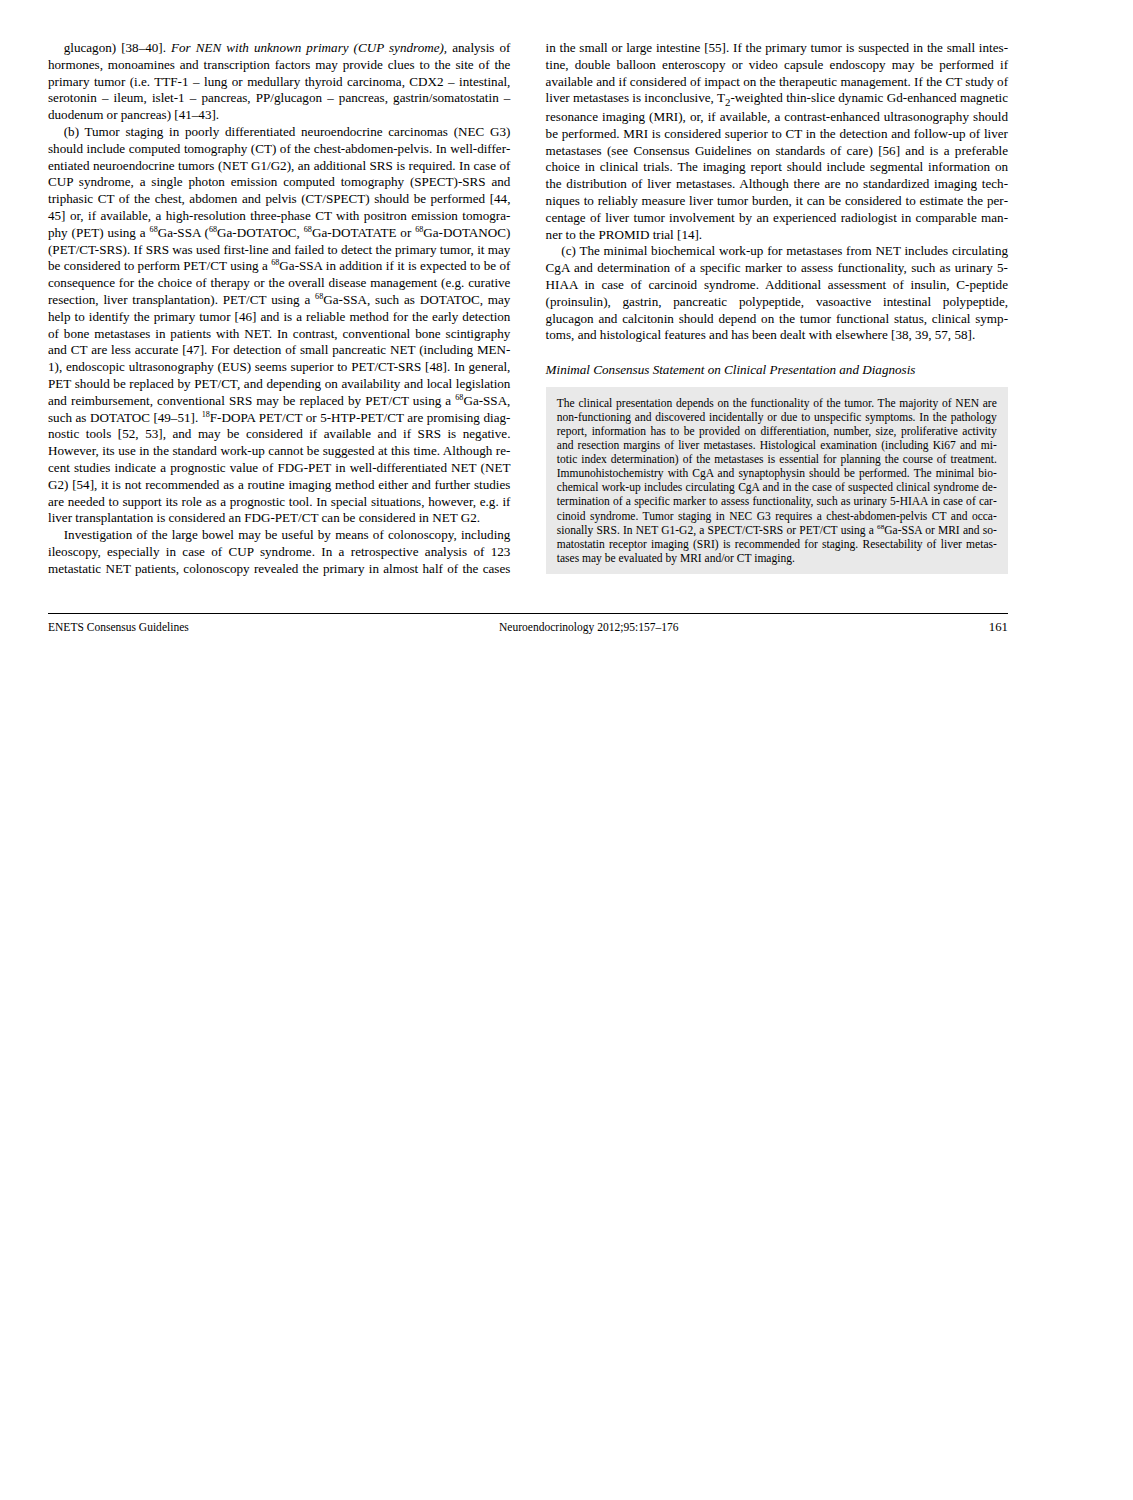glucagon) [38–40]. For NEN with unknown primary (CUP syndrome), analysis of hormones, monoamines and transcription factors may provide clues to the site of the primary tumor (i.e. TTF-1 – lung or medullary thyroid carcinoma, CDX2 – intestinal, serotonin – ileum, islet-1 – pancreas, PP/glucagon – pancreas, gastrin/somatostatin – duodenum or pancreas) [41–43].
(b) Tumor staging in poorly differentiated neuroendocrine carcinomas (NEC G3) should include computed tomography (CT) of the chest-abdomen-pelvis. In well-differentiated neuroendocrine tumors (NET G1/G2), an additional SRS is required. In case of CUP syndrome, a single photon emission computed tomography (SPECT)-SRS and triphasic CT of the chest, abdomen and pelvis (CT/SPECT) should be performed [44, 45] or, if available, a high-resolution three-phase CT with positron emission tomography (PET) using a 68Ga-SSA (68Ga-DOTATOC, 68Ga-DOTATATE or 68Ga-DOTANOC) (PET/CT-SRS). If SRS was used first-line and failed to detect the primary tumor, it may be considered to perform PET/CT using a 68Ga-SSA in addition if it is expected to be of consequence for the choice of therapy or the overall disease management (e.g. curative resection, liver transplantation). PET/CT using a 68Ga-SSA, such as DOTATOC, may help to identify the primary tumor [46] and is a reliable method for the early detection of bone metastases in patients with NET. In contrast, conventional bone scintigraphy and CT are less accurate [47]. For detection of small pancreatic NET (including MEN-1), endoscopic ultrasonography (EUS) seems superior to PET/CT-SRS [48]. In general, PET should be replaced by PET/CT, and depending on availability and local legislation and reimbursement, conventional SRS may be replaced by PET/CT using a 68Ga-SSA, such as DOTATOC [49–51]. 18F-DOPA PET/CT or 5-HTP-PET/CT are promising diagnostic tools [52, 53], and may be considered if available and if SRS is negative. However, its use in the standard work-up cannot be suggested at this time. Although recent studies indicate a prognostic value of FDG-PET in well-differentiated NET (NET G2) [54], it is not recommended as a routine imaging method either and further studies are needed to support its role as a prognostic tool. In special situations, however, e.g. if liver transplantation is considered an FDG-PET/CT can be considered in NET G2.
Investigation of the large bowel may be useful by means of colonoscopy, including ileoscopy, especially in case of CUP syndrome. In a retrospective analysis of 123 metastatic NET patients, colonoscopy revealed the primary in almost half of the cases in the small or large intestine [55]. If the primary tumor is suspected in the small intestine, double balloon enteroscopy or video capsule endoscopy may be performed if available and if considered of impact on the therapeutic management. If the CT study of liver metastases is inconclusive, T2-weighted thin-slice dynamic Gd-enhanced magnetic resonance imaging (MRI), or, if available, a contrast-enhanced ultrasonography should be performed. MRI is considered superior to CT in the detection and follow-up of liver metastases (see Consensus Guidelines on standards of care) [56] and is a preferable choice in clinical trials. The imaging report should include segmental information on the distribution of liver metastases. Although there are no standardized imaging techniques to reliably measure liver tumor burden, it can be considered to estimate the percentage of liver tumor involvement by an experienced radiologist in comparable manner to the PROMID trial [14].
(c) The minimal biochemical work-up for metastases from NET includes circulating CgA and determination of a specific marker to assess functionality, such as urinary 5-HIAA in case of carcinoid syndrome. Additional assessment of insulin, C-peptide (proinsulin), gastrin, pancreatic polypeptide, vasoactive intestinal polypeptide, glucagon and calcitonin should depend on the tumor functional status, clinical symptoms, and histological features and has been dealt with elsewhere [38, 39, 57, 58].
Minimal Consensus Statement on Clinical Presentation and Diagnosis
The clinical presentation depends on the functionality of the tumor. The majority of NEN are non-functioning and discovered incidentally or due to unspecific symptoms. In the pathology report, information has to be provided on differentiation, number, size, proliferative activity and resection margins of liver metastases. Histological examination (including Ki67 and mitotic index determination) of the metastases is essential for planning the course of treatment. Immunohistochemistry with CgA and synaptophysin should be performed. The minimal biochemical work-up includes circulating CgA and in the case of suspected clinical syndrome determination of a specific marker to assess functionality, such as urinary 5-HIAA in case of carcinoid syndrome. Tumor staging in NEC G3 requires a chest-abdomen-pelvis CT and occasionally SRS. In NET G1-G2, a SPECT/CT-SRS or PET/CT using a 68Ga-SSA or MRI and somatostatin receptor imaging (SRI) is recommended for staging. Resectability of liver metastases may be evaluated by MRI and/or CT imaging.
ENETS Consensus Guidelines
Neuroendocrinology 2012;95:157–176
161